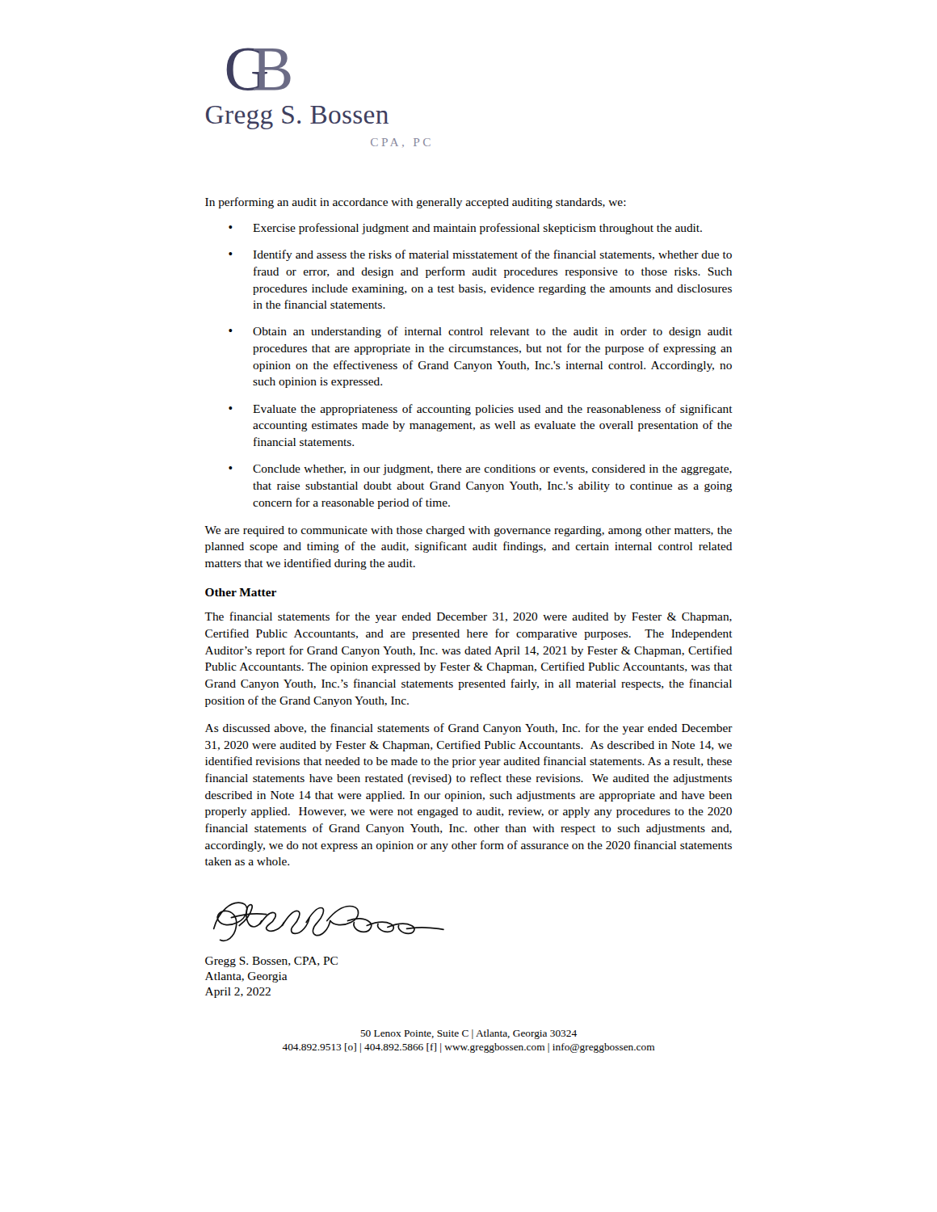GB
Gregg S. Bossen
CPA, PC
In performing an audit in accordance with generally accepted auditing standards, we:
Exercise professional judgment and maintain professional skepticism throughout the audit.
Identify and assess the risks of material misstatement of the financial statements, whether due to fraud or error, and design and perform audit procedures responsive to those risks. Such procedures include examining, on a test basis, evidence regarding the amounts and disclosures in the financial statements.
Obtain an understanding of internal control relevant to the audit in order to design audit procedures that are appropriate in the circumstances, but not for the purpose of expressing an opinion on the effectiveness of Grand Canyon Youth, Inc.'s internal control. Accordingly, no such opinion is expressed.
Evaluate the appropriateness of accounting policies used and the reasonableness of significant accounting estimates made by management, as well as evaluate the overall presentation of the financial statements.
Conclude whether, in our judgment, there are conditions or events, considered in the aggregate, that raise substantial doubt about Grand Canyon Youth, Inc.'s ability to continue as a going concern for a reasonable period of time.
We are required to communicate with those charged with governance regarding, among other matters, the planned scope and timing of the audit, significant audit findings, and certain internal control related matters that we identified during the audit.
Other Matter
The financial statements for the year ended December 31, 2020 were audited by Fester & Chapman, Certified Public Accountants, and are presented here for comparative purposes. The Independent Auditor’s report for Grand Canyon Youth, Inc. was dated April 14, 2021 by Fester & Chapman, Certified Public Accountants. The opinion expressed by Fester & Chapman, Certified Public Accountants, was that Grand Canyon Youth, Inc.’s financial statements presented fairly, in all material respects, the financial position of the Grand Canyon Youth, Inc.
As discussed above, the financial statements of Grand Canyon Youth, Inc. for the year ended December 31, 2020 were audited by Fester & Chapman, Certified Public Accountants. As described in Note 14, we identified revisions that needed to be made to the prior year audited financial statements. As a result, these financial statements have been restated (revised) to reflect these revisions. We audited the adjustments described in Note 14 that were applied. In our opinion, such adjustments are appropriate and have been properly applied. However, we were not engaged to audit, review, or apply any procedures to the 2020 financial statements of Grand Canyon Youth, Inc. other than with respect to such adjustments and, accordingly, we do not express an opinion or any other form of assurance on the 2020 financial statements taken as a whole.
Gregg Bossen signature
Gregg S. Bossen, CPA, PC
Atlanta, Georgia
April 2, 2022
50 Lenox Pointe, Suite C | Atlanta, Georgia 30324
404.892.9513 [o] | 404.892.5866 [f] | www.greggbossen.com | info@greggbossen.com